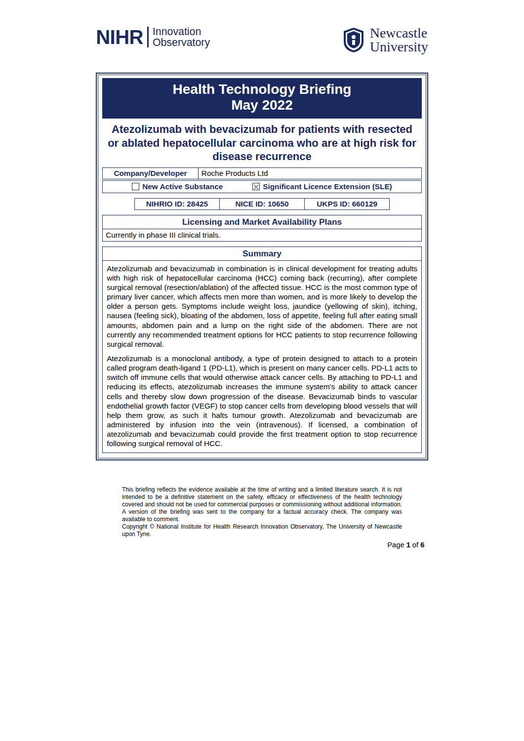NIHR
Innovation
Observatory
Newcastle
University
Health Technology Briefing
May 2022
Atezolizumab with bevacizumab for patients with resected or ablated hepatocellular carcinoma who are at high risk for disease recurrence
| Company/Developer | Roche Products Ltd |
New Active Substance Significant Licence Extension (SLE)
NIHRIO ID: 28425
NICE ID: 10650
UKPS ID: 660129
Licensing and Market Availability Plans
Currently in phase III clinical trials.
Summary
Atezolizumab and bevacizumab in combination is in clinical development for treating adults with high risk of hepatocellular carcinoma (HCC) coming back (recurring), after complete surgical removal (resection/ablation) of the affected tissue. HCC is the most common type of primary liver cancer, which affects men more than women, and is more likely to develop the older a person gets. Symptoms include weight loss, jaundice (yellowing of skin), itching, nausea (feeling sick), bloating of the abdomen, loss of appetite, feeling full after eating small amounts, abdomen pain and a lump on the right side of the abdomen. There are not currently any recommended treatment options for HCC patients to stop recurrence following surgical removal.
Atezolizumab is a monoclonal antibody, a type of protein designed to attach to a protein called program death-ligand 1 (PD-L1), which is present on many cancer cells. PD-L1 acts to switch off immune cells that would otherwise attack cancer cells. By attaching to PD-L1 and reducing its effects, atezolizumab increases the immune system's ability to attack cancer cells and thereby slow down progression of the disease. Bevacizumab binds to vascular endothelial growth factor (VEGF) to stop cancer cells from developing blood vessels that will help them grow, as such it halts tumour growth. Atezolizumab and bevacizumab are administered by infusion into the vein (intravenous). If licensed, a combination of atezolizumab and bevacizumab could provide the first treatment option to stop recurrence following surgical removal of HCC.
This briefing reflects the evidence available at the time of writing and a limited literature search. It is not intended to be a definitive statement on the safety, efficacy or effectiveness of the health technology covered and should not be used for commercial purposes or commissioning without additional information. A version of the briefing was sent to the company for a factual accuracy check. The company was available to comment.
Copyright © National Institute for Health Research Innovation Observatory, The University of Newcastle upon Tyne.
Page 1 of 6